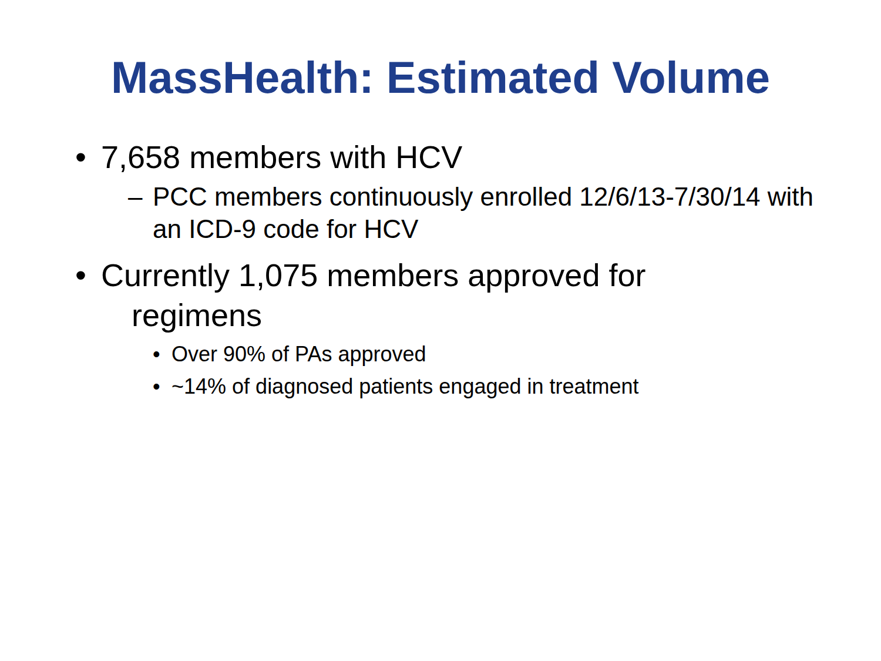MassHealth: Estimated Volume
7,658 members with HCV
PCC members continuously enrolled 12/6/13-7/30/14 with an ICD-9 code for HCV
Currently 1,075 members approved for
regimens
Over 90% of PAs approved
~14% of diagnosed patients engaged in treatment